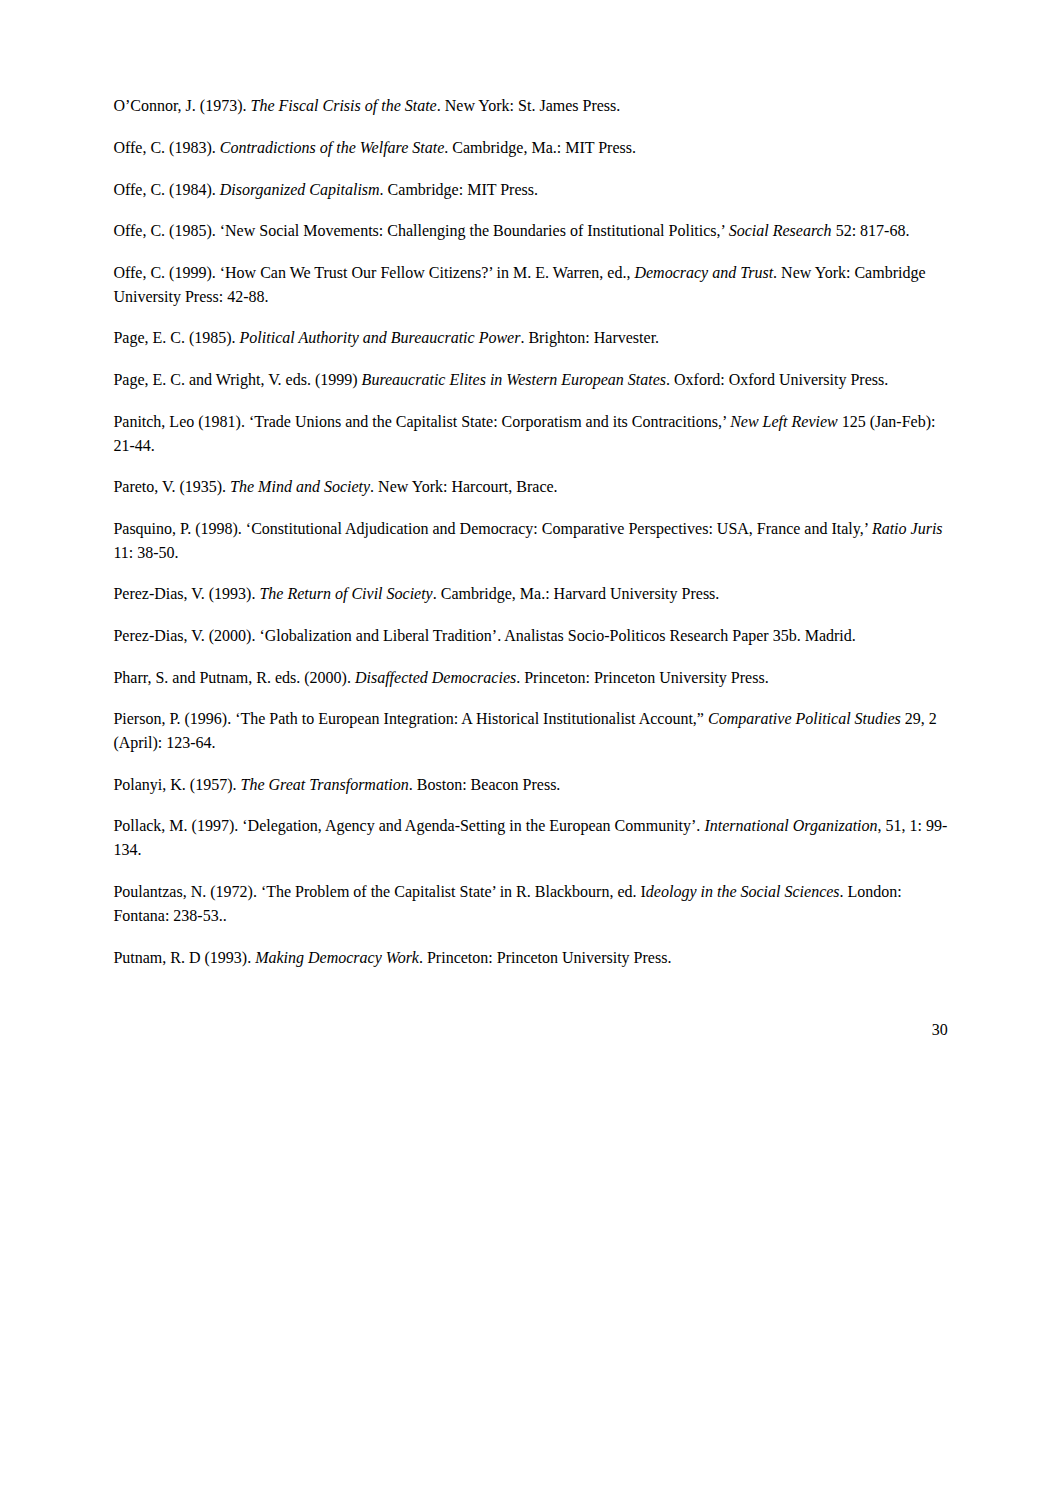O’Connor, J. (1973). The Fiscal Crisis of the State. New York: St. James Press.
Offe, C. (1983). Contradictions of the Welfare State. Cambridge, Ma.: MIT Press.
Offe, C. (1984). Disorganized Capitalism. Cambridge: MIT Press.
Offe, C. (1985). ‘New Social Movements: Challenging the Boundaries of Institutional Politics,’ Social Research 52: 817-68.
Offe, C. (1999). ‘How Can We Trust Our Fellow Citizens?’ in M. E. Warren, ed., Democracy and Trust. New York: Cambridge University Press: 42-88.
Page, E. C. (1985). Political Authority and Bureaucratic Power. Brighton: Harvester.
Page, E. C. and Wright, V. eds. (1999) Bureaucratic Elites in Western European States. Oxford: Oxford University Press.
Panitch, Leo (1981). ‘Trade Unions and the Capitalist State: Corporatism and its Contracitions,’ New Left Review 125 (Jan-Feb): 21-44.
Pareto, V. (1935). The Mind and Society. New York: Harcourt, Brace.
Pasquino, P. (1998). ‘Constitutional Adjudication and Democracy: Comparative Perspectives: USA, France and Italy,’ Ratio Juris 11: 38-50.
Perez-Dias, V. (1993). The Return of Civil Society. Cambridge, Ma.: Harvard University Press.
Perez-Dias, V. (2000). ‘Globalization and Liberal Tradition’. Analistas Socio-Politicos Research Paper 35b. Madrid.
Pharr, S. and Putnam, R. eds. (2000). Disaffected Democracies. Princeton: Princeton University Press.
Pierson, P. (1996). ‘The Path to European Integration: A Historical Institutionalist Account,” Comparative Political Studies 29, 2 (April): 123-64.
Polanyi, K. (1957). The Great Transformation. Boston: Beacon Press.
Pollack, M. (1997). ‘Delegation, Agency and Agenda-Setting in the European Community’. International Organization, 51, 1: 99-134.
Poulantzas, N. (1972). ‘The Problem of the Capitalist State’ in R. Blackbourn, ed. Ideology in the Social Sciences. London: Fontana: 238-53..
Putnam, R. D (1993). Making Democracy Work. Princeton: Princeton University Press.
30